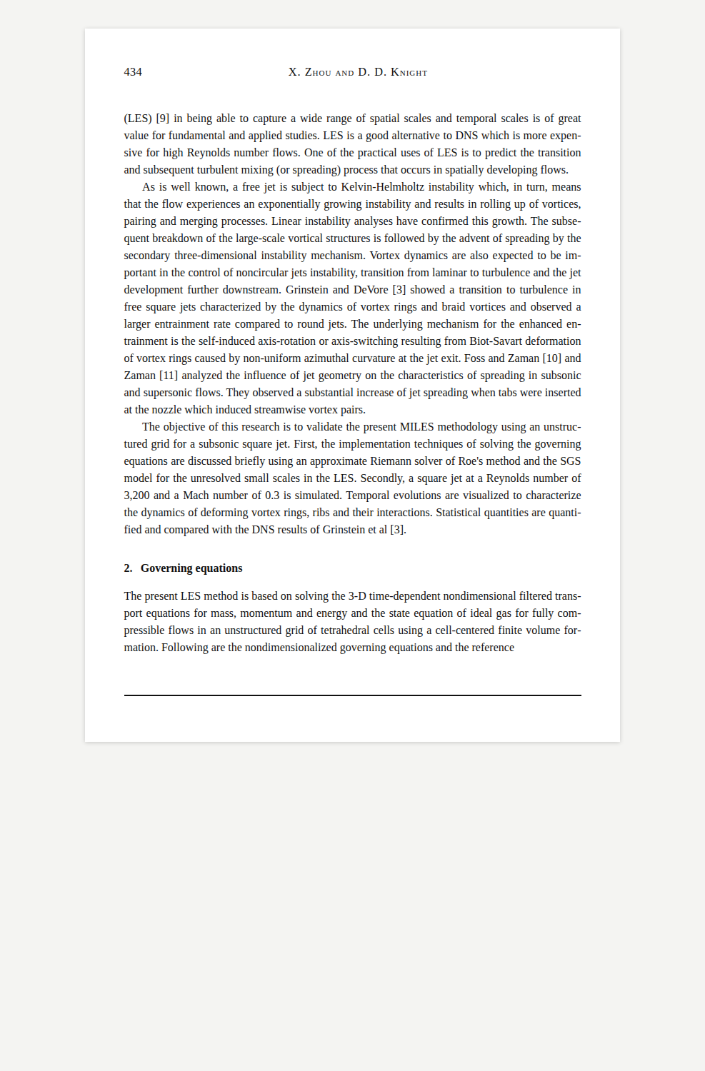434 X. Zhou and D. D. Knight
(LES) [9] in being able to capture a wide range of spatial scales and temporal scales is of great value for fundamental and applied studies. LES is a good alternative to DNS which is more expensive for high Reynolds number flows. One of the practical uses of LES is to predict the transition and subsequent turbulent mixing (or spreading) process that occurs in spatially developing flows.
As is well known, a free jet is subject to Kelvin-Helmholtz instability which, in turn, means that the flow experiences an exponentially growing instability and results in rolling up of vortices, pairing and merging processes. Linear instability analyses have confirmed this growth. The subsequent breakdown of the large-scale vortical structures is followed by the advent of spreading by the secondary three-dimensional instability mechanism. Vortex dynamics are also expected to be important in the control of noncircular jets instability, transition from laminar to turbulence and the jet development further downstream. Grinstein and DeVore [3] showed a transition to turbulence in free square jets characterized by the dynamics of vortex rings and braid vortices and observed a larger entrainment rate compared to round jets. The underlying mechanism for the enhanced entrainment is the self-induced axis-rotation or axis-switching resulting from Biot-Savart deformation of vortex rings caused by non-uniform azimuthal curvature at the jet exit. Foss and Zaman [10] and Zaman [11] analyzed the influence of jet geometry on the characteristics of spreading in subsonic and supersonic flows. They observed a substantial increase of jet spreading when tabs were inserted at the nozzle which induced streamwise vortex pairs.
The objective of this research is to validate the present MILES methodology using an unstructured grid for a subsonic square jet. First, the implementation techniques of solving the governing equations are discussed briefly using an approximate Riemann solver of Roe's method and the SGS model for the unresolved small scales in the LES. Secondly, a square jet at a Reynolds number of 3,200 and a Mach number of 0.3 is simulated. Temporal evolutions are visualized to characterize the dynamics of deforming vortex rings, ribs and their interactions. Statistical quantities are quantified and compared with the DNS results of Grinstein et al [3].
2. Governing equations
The present LES method is based on solving the 3-D time-dependent nondimensional filtered transport equations for mass, momentum and energy and the state equation of ideal gas for fully compressible flows in an unstructured grid of tetrahedral cells using a cell-centered finite volume formation. Following are the nondimensionalized governing equations and the reference